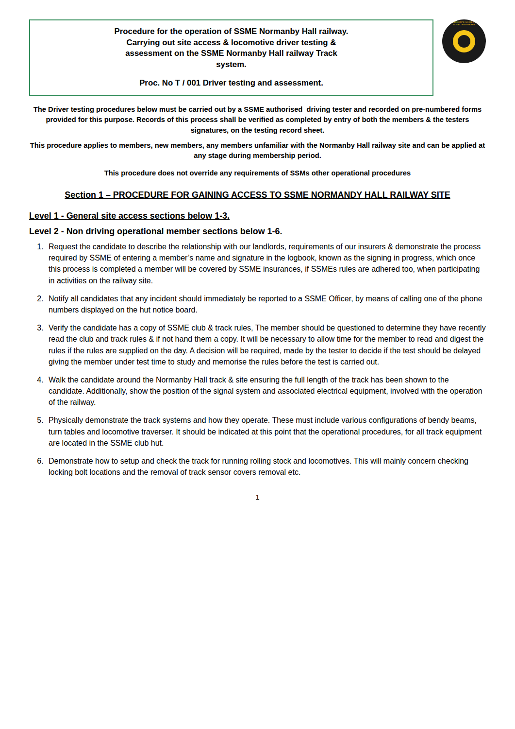Procedure for the operation of SSME Normanby Hall railway.
Carrying out site access & locomotive driver testing &
assessment on the SSME Normanby Hall railway Track
system.
Proc. No T / 001 Driver testing and assessment.
The Driver testing procedures below must be carried out by a SSME authorised driving tester and recorded on pre-numbered forms provided for this purpose. Records of this process shall be verified as completed by entry of both the members & the testers signatures, on the testing record sheet.
This procedure applies to members, new members, any members unfamiliar with the Normanby Hall railway site and can be applied at any stage during membership period.
This procedure does not override any requirements of SSMs other operational procedures
Section 1 – PROCEDURE FOR GAINING ACCESS TO SSME NORMANDY HALL RAILWAY SITE
Level 1 - General site access sections below 1-3.
Level 2 - Non driving operational member sections below 1-6.
Request the candidate to describe the relationship with our landlords, requirements of our insurers & demonstrate the process required by SSME of entering a member’s name and signature in the logbook, known as the signing in progress, which once this process is completed a member will be covered by SSME insurances, if SSMEs rules are adhered too, when participating in activities on the railway site.
Notify all candidates that any incident should immediately be reported to a SSME Officer, by means of calling one of the phone numbers displayed on the hut notice board.
Verify the candidate has a copy of SSME club & track rules, The member should be questioned to determine they have recently read the club and track rules & if not hand them a copy. It will be necessary to allow time for the member to read and digest the rules if the rules are supplied on the day. A decision will be required, made by the tester to decide if the test should be delayed giving the member under test time to study and memorise the rules before the test is carried out.
Walk the candidate around the Normanby Hall track & site ensuring the full length of the track has been shown to the candidate. Additionally, show the position of the signal system and associated electrical equipment, involved with the operation of the railway.
Physically demonstrate the track systems and how they operate. These must include various configurations of bendy beams, turn tables and locomotive traverser. It should be indicated at this point that the operational procedures, for all track equipment are located in the SSME club hut.
Demonstrate how to setup and check the track for running rolling stock and locomotives. This will mainly concern checking locking bolt locations and the removal of track sensor covers removal etc.
1